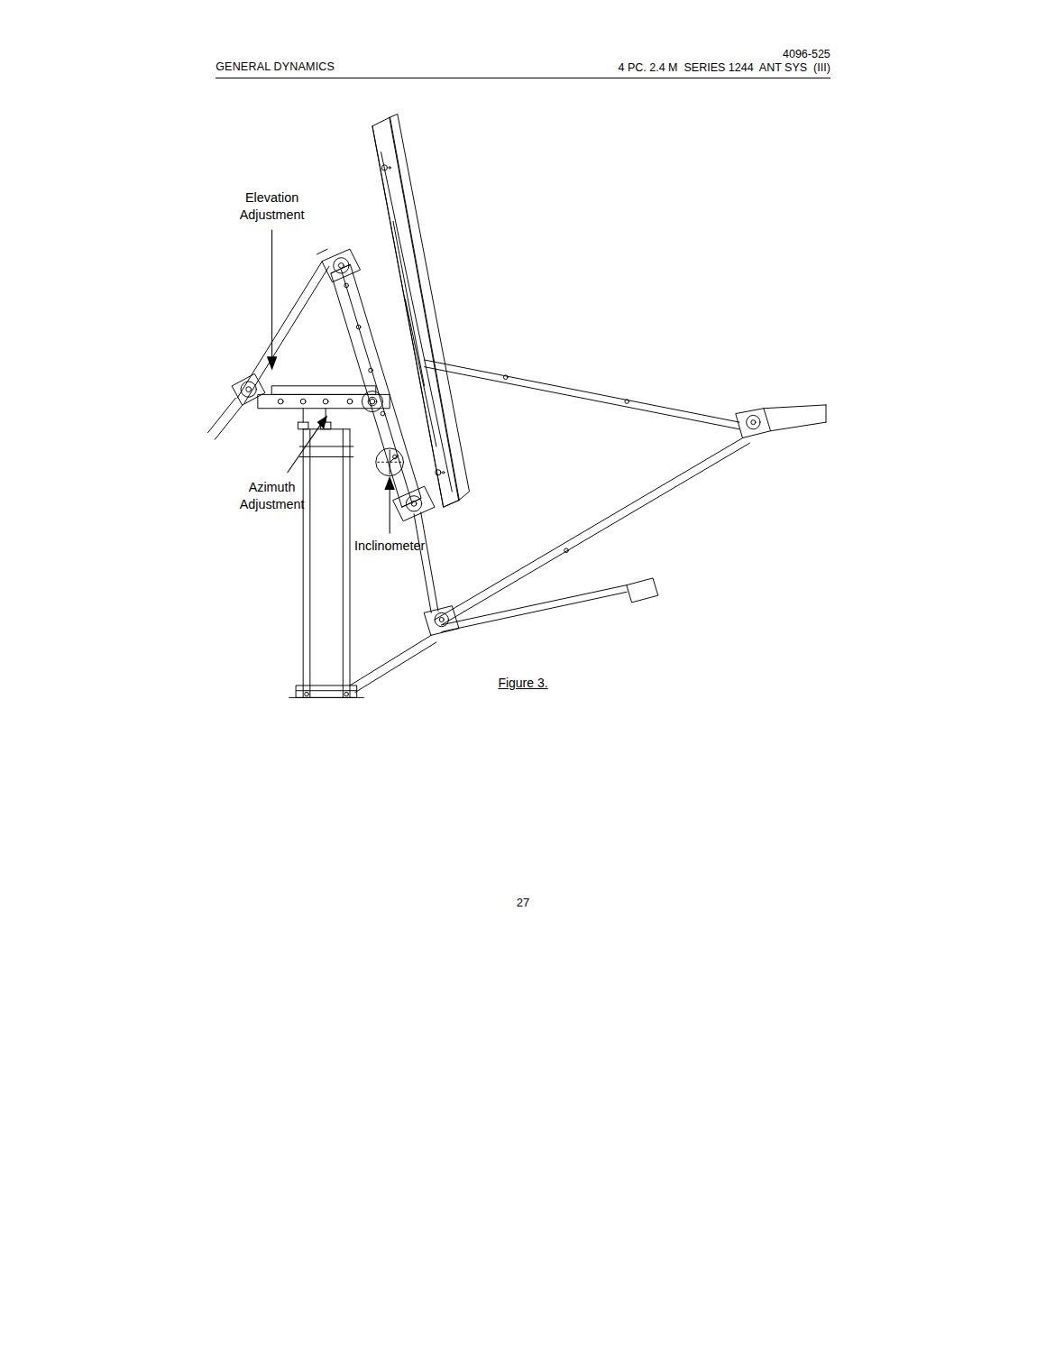GENERAL DYNAMICS
4096-525 4 PC. 2.4 M SERIES 1244 ANT SYS (III)
Elevation Adjustment Azimuth Adjustment Inclinometer
Figure 3.
27